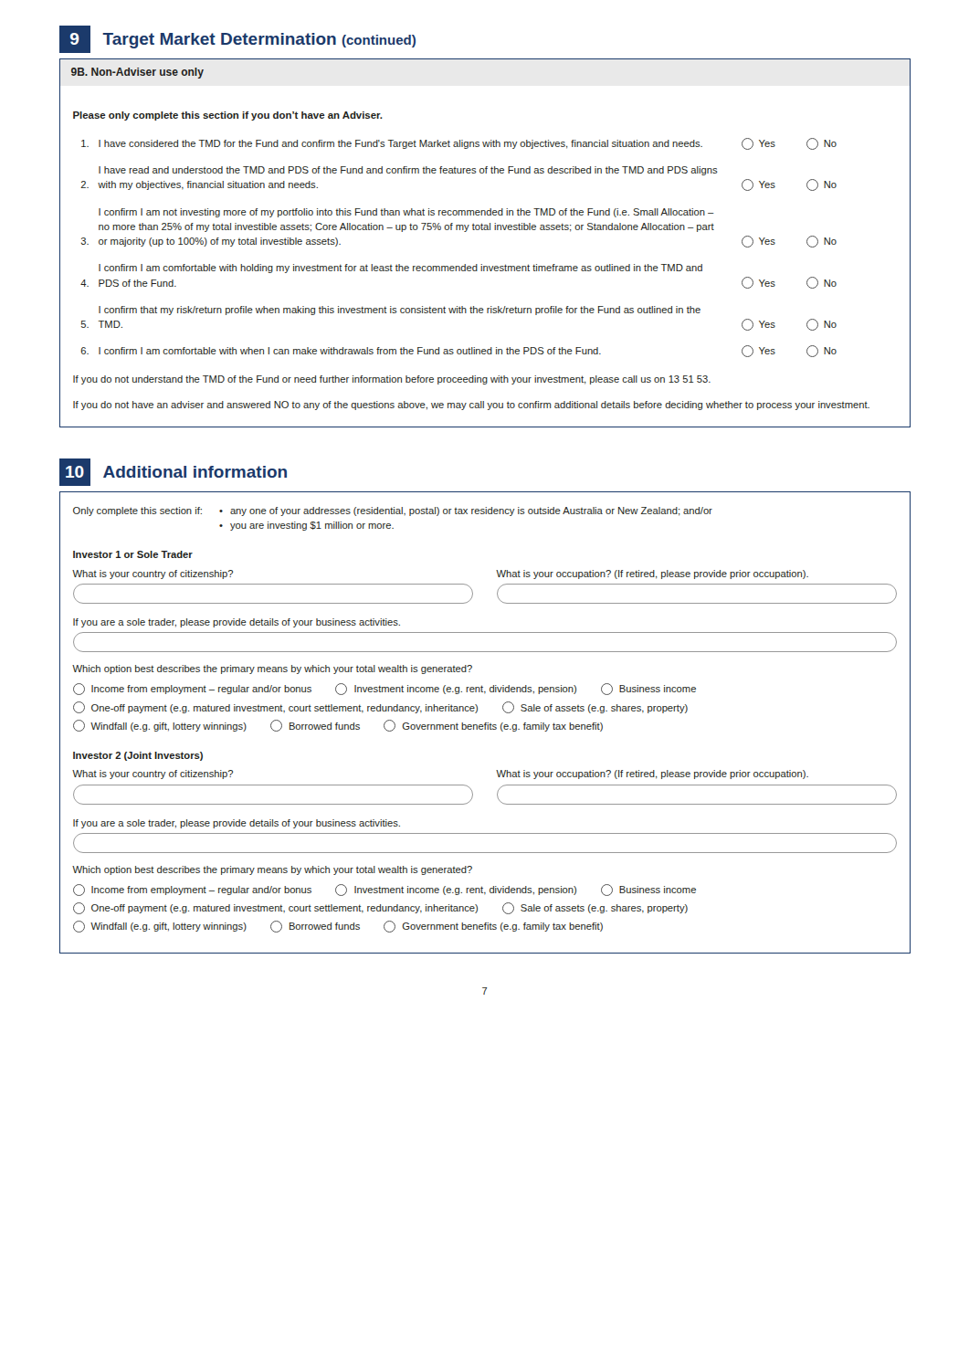9
Target Market Determination (continued)
9B. Non-Adviser use only
Please only complete this section if you don’t have an Adviser.
I have considered the TMD for the Fund and confirm the Fund's Target Market aligns with my objectives, financial situation and needs. Yes No
I have read and understood the TMD and PDS of the Fund and confirm the features of the Fund as described in the TMD and PDS aligns with my objectives, financial situation and needs. Yes No
I confirm I am not investing more of my portfolio into this Fund than what is recommended in the TMD of the Fund (i.e. Small Allocation – no more than 25% of my total investible assets; Core Allocation – up to 75% of my total investible assets; or Standalone Allocation – part or majority (up to 100%) of my total investible assets). Yes No
I confirm I am comfortable with holding my investment for at least the recommended investment timeframe as outlined in the TMD and PDS of the Fund. Yes No
I confirm that my risk/return profile when making this investment is consistent with the risk/return profile for the Fund as outlined in the TMD. Yes No
I confirm I am comfortable with when I can make withdrawals from the Fund as outlined in the PDS of the Fund. Yes No
If you do not understand the TMD of the Fund or need further information before proceeding with your investment, please call us on 13 51 53.
If you do not have an adviser and answered NO to any of the questions above, we may call you to confirm additional details before deciding whether to process your investment.
10
Additional information
Only complete this section if:
any one of your addresses (residential, postal) or tax residency is outside Australia or New Zealand; and/or
you are investing $1 million or more.
Investor 1 or Sole Trader
What is your country of citizenship?
What is your occupation? (If retired, please provide prior occupation).
If you are a sole trader, please provide details of your business activities.
Which option best describes the primary means by which your total wealth is generated?
Income from employment – regular and/or bonus Investment income (e.g. rent, dividends, pension) Business income
One-off payment (e.g. matured investment, court settlement, redundancy, inheritance) Sale of assets (e.g. shares, property)
Windfall (e.g. gift, lottery winnings) Borrowed funds Government benefits (e.g. family tax benefit)
Investor 2 (Joint Investors)
What is your country of citizenship?
What is your occupation? (If retired, please provide prior occupation).
If you are a sole trader, please provide details of your business activities.
Which option best describes the primary means by which your total wealth is generated?
Income from employment – regular and/or bonus Investment income (e.g. rent, dividends, pension) Business income
One-off payment (e.g. matured investment, court settlement, redundancy, inheritance) Sale of assets (e.g. shares, property)
Windfall (e.g. gift, lottery winnings) Borrowed funds Government benefits (e.g. family tax benefit)
7